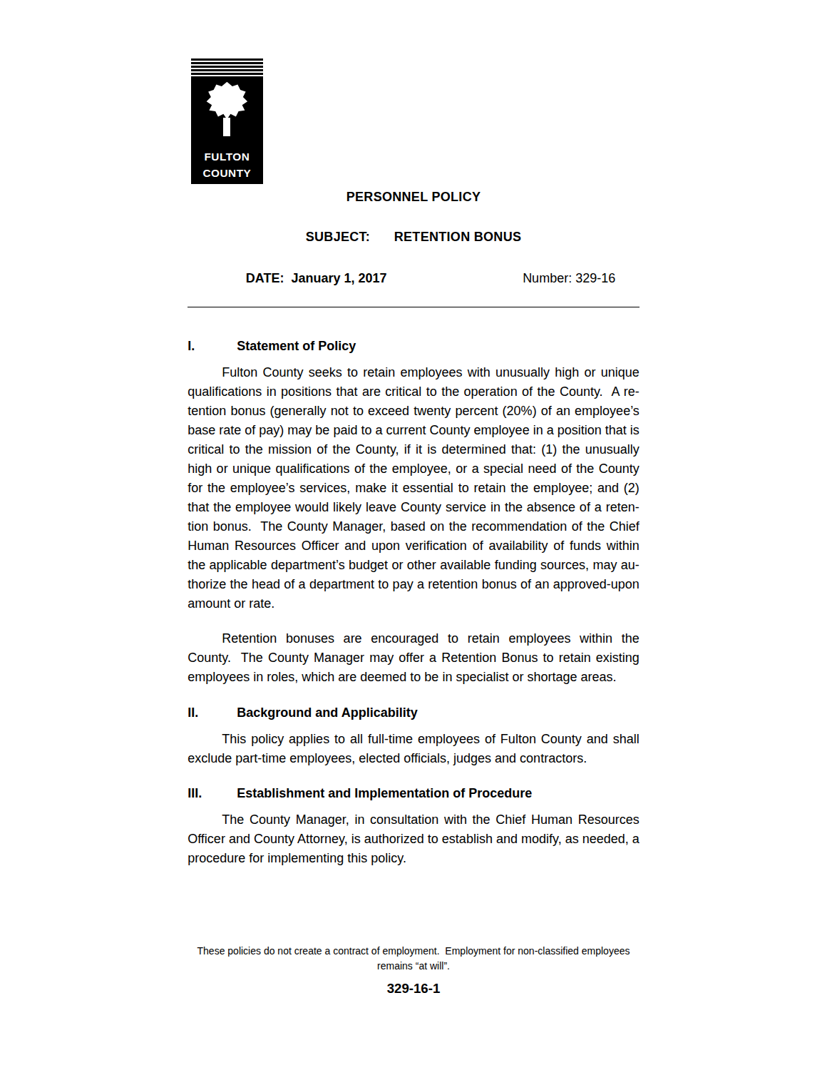FULTON COUNTY
PERSONNEL POLICY
SUBJECT: RETENTION BONUS
DATE: January 1, 2017
Number: 329-16
I. Statement of Policy
Fulton County seeks to retain employees with unusually high or unique qualifications in positions that are critical to the operation of the County. A retention bonus (generally not to exceed twenty percent (20%) of an employee’s base rate of pay) may be paid to a current County employee in a position that is critical to the mission of the County, if it is determined that: (1) the unusually high or unique qualifications of the employee, or a special need of the County for the employee’s services, make it essential to retain the employee; and (2) that the employee would likely leave County service in the absence of a retention bonus. The County Manager, based on the recommendation of the Chief Human Resources Officer and upon verification of availability of funds within the applicable department’s budget or other available funding sources, may authorize the head of a department to pay a retention bonus of an approved-upon amount or rate.
Retention bonuses are encouraged to retain employees within the County. The County Manager may offer a Retention Bonus to retain existing employees in roles, which are deemed to be in specialist or shortage areas.
II. Background and Applicability
This policy applies to all full-time employees of Fulton County and shall exclude part-time employees, elected officials, judges and contractors.
III. Establishment and Implementation of Procedure
The County Manager, in consultation with the Chief Human Resources Officer and County Attorney, is authorized to establish and modify, as needed, a procedure for implementing this policy.
These policies do not create a contract of employment. Employment for non-classified employees remains “at will”.
329-16-1